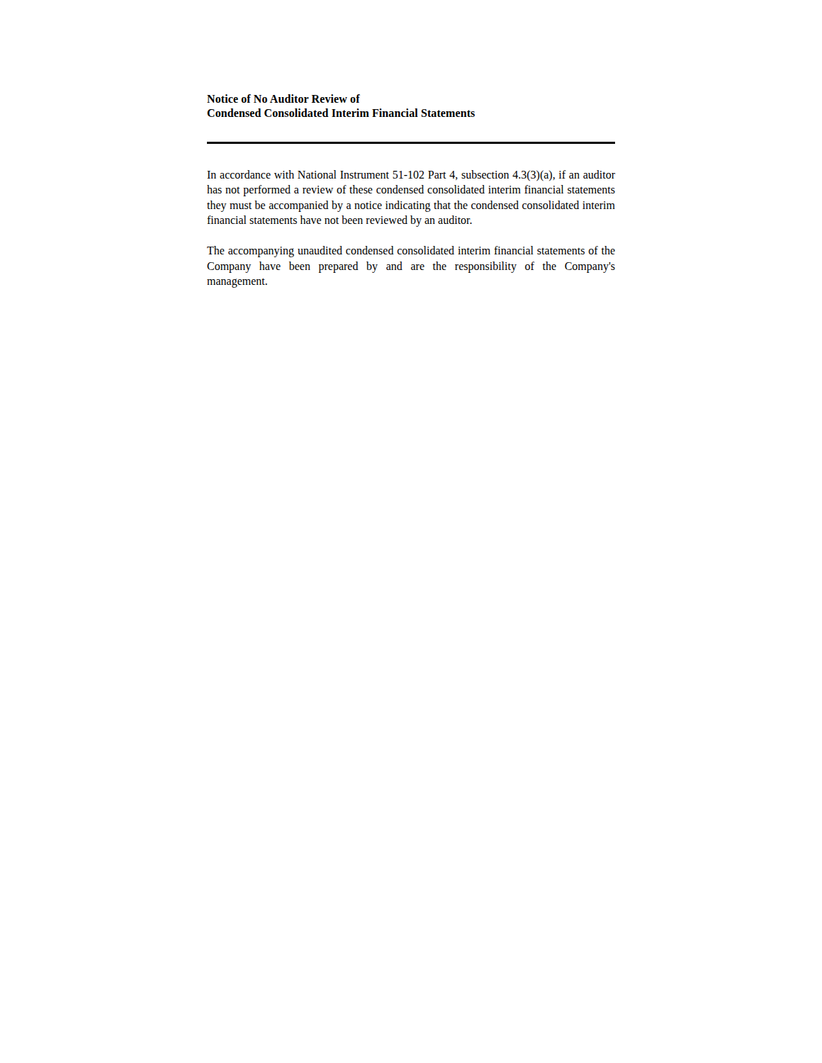Notice of No Auditor Review of
Condensed Consolidated Interim Financial Statements
In accordance with National Instrument 51-102 Part 4, subsection 4.3(3)(a), if an auditor has not performed a review of these condensed consolidated interim financial statements they must be accompanied by a notice indicating that the condensed consolidated interim financial statements have not been reviewed by an auditor.
The accompanying unaudited condensed consolidated interim financial statements of the Company have been prepared by and are the responsibility of the Company's management.